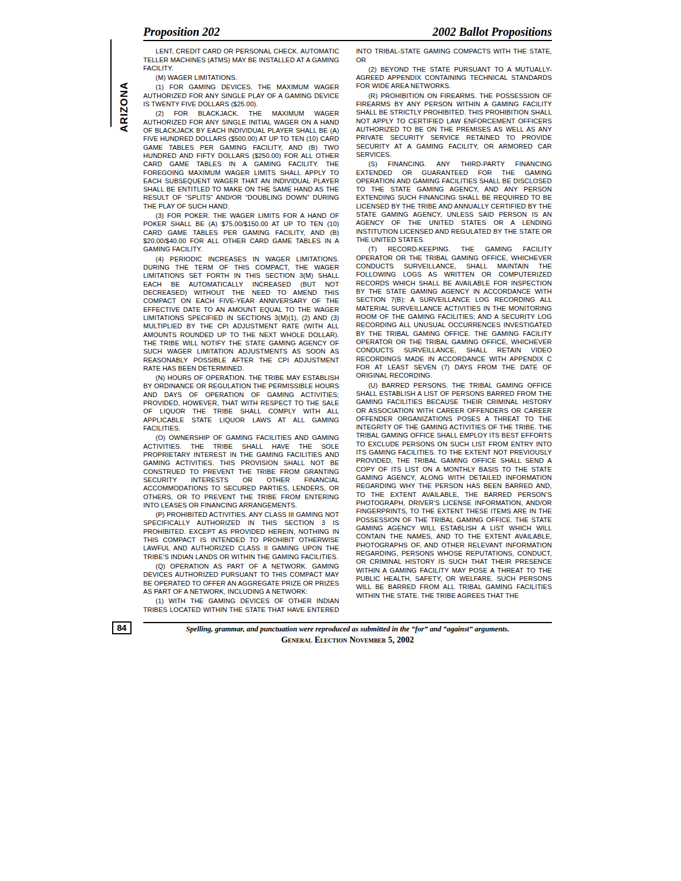ARIZONA
Proposition 202
2002 Ballot Propositions
LENT, CREDIT CARD OR PERSONAL CHECK. AUTOMATIC TELLER MACHINES (ATMS) MAY BE INSTALLED AT A GAMING FACILITY.
(M) WAGER LIMITATIONS.
(1) FOR GAMING DEVICES. THE MAXIMUM WAGER AUTHORIZED FOR ANY SINGLE PLAY OF A GAMING DEVICE IS TWENTY FIVE DOLLARS ($25.00).
(2) FOR BLACKJACK. THE MAXIMUM WAGER AUTHORIZED FOR ANY SINGLE INITIAL WAGER ON A HAND OF BLACKJACK BY EACH INDIVIDUAL PLAYER SHALL BE (A) FIVE HUNDRED DOLLARS ($500.00) AT UP TO TEN (10) CARD GAME TABLES PER GAMING FACILITY, AND (B) TWO HUNDRED AND FIFTY DOLLARS ($250.00) FOR ALL OTHER CARD GAME TABLES IN A GAMING FACILITY. THE FOREGOING MAXIMUM WAGER LIMITS SHALL APPLY TO EACH SUBSEQUENT WAGER THAT AN INDIVIDUAL PLAYER SHALL BE ENTITLED TO MAKE ON THE SAME HAND AS THE RESULT OF “SPLITS” AND/OR “DOUBLING DOWN” DURING THE PLAY OF SUCH HAND.
(3) FOR POKER. THE WAGER LIMITS FOR A HAND OF POKER SHALL BE (A) $75.00/$150.00 AT UP TO TEN (10) CARD GAME TABLES PER GAMING FACILITY, AND (B) $20.00/$40.00 FOR ALL OTHER CARD GAME TABLES IN A GAMING FACILITY.
(4) PERIODIC INCREASES IN WAGER LIMITATIONS. DURING THE TERM OF THIS COMPACT, THE WAGER LIMITATIONS SET FORTH IN THIS SECTION 3(M) SHALL EACH BE AUTOMATICALLY INCREASED (BUT NOT DECREASED) WITHOUT THE NEED TO AMEND THIS COMPACT ON EACH FIVE-YEAR ANNIVERSARY OF THE EFFECTIVE DATE TO AN AMOUNT EQUAL TO THE WAGER LIMITATIONS SPECIFIED IN SECTIONS 3(M)(1), (2) AND (3) MULTIPLIED BY THE CPI ADJUSTMENT RATE (WITH ALL AMOUNTS ROUNDED UP TO THE NEXT WHOLE DOLLAR). THE TRIBE WILL NOTIFY THE STATE GAMING AGENCY OF SUCH WAGER LIMITATION ADJUSTMENTS AS SOON AS REASONABLY POSSIBLE AFTER THE CPI ADJUSTMENT RATE HAS BEEN DETERMINED.
(N) HOURS OF OPERATION. THE TRIBE MAY ESTABLISH BY ORDINANCE OR REGULATION THE PERMISSIBLE HOURS AND DAYS OF OPERATION OF GAMING ACTIVITIES; PROVIDED, HOWEVER, THAT WITH RESPECT TO THE SALE OF LIQUOR THE TRIBE SHALL COMPLY WITH ALL APPLICABLE STATE LIQUOR LAWS AT ALL GAMING FACILITIES.
(O) OWNERSHIP OF GAMING FACILITIES AND GAMING ACTIVITIES. THE TRIBE SHALL HAVE THE SOLE PROPRIETARY INTEREST IN THE GAMING FACILITIES AND GAMING ACTIVITIES. THIS PROVISION SHALL NOT BE CONSTRUED TO PREVENT THE TRIBE FROM GRANTING SECURITY INTERESTS OR OTHER FINANCIAL ACCOMMODATIONS TO SECURED PARTIES, LENDERS, OR OTHERS, OR TO PREVENT THE TRIBE FROM ENTERING INTO LEASES OR FINANCING ARRANGEMENTS.
(P) PROHIBITED ACTIVITIES. ANY CLASS III GAMING NOT SPECIFICALLY AUTHORIZED IN THIS SECTION 3 IS PROHIBITED. EXCEPT AS PROVIDED HEREIN, NOTHING IN THIS COMPACT IS INTENDED TO PROHIBIT OTHERWISE LAWFUL AND AUTHORIZED CLASS II GAMING UPON THE TRIBE’S INDIAN LANDS OR WITHIN THE GAMING FACILITIES.
(Q) OPERATION AS PART OF A NETWORK. GAMING DEVICES AUTHORIZED PURSUANT TO THIS COMPACT MAY BE OPERATED TO OFFER AN AGGREGATE PRIZE OR PRIZES AS PART OF A NETWORK, INCLUDING A NETWORK:
(1) WITH THE GAMING DEVICES OF OTHER INDIAN TRIBES LOCATED WITHIN THE STATE THAT HAVE ENTERED INTO TRIBAL-STATE GAMING COMPACTS WITH THE STATE, OR
(2) BEYOND THE STATE PURSUANT TO A MUTUALLY-AGREED APPENDIX CONTAINING TECHNICAL STANDARDS FOR WIDE AREA NETWORKS.
(R) PROHIBITION ON FIREARMS. THE POSSESSION OF FIREARMS BY ANY PERSON WITHIN A GAMING FACILITY SHALL BE STRICTLY PROHIBITED. THIS PROHIBITION SHALL NOT APPLY TO CERTIFIED LAW ENFORCEMENT OFFICERS AUTHORIZED TO BE ON THE PREMISES AS WELL AS ANY PRIVATE SECURITY SERVICE RETAINED TO PROVIDE SECURITY AT A GAMING FACILITY, OR ARMORED CAR SERVICES.
(S) FINANCING. ANY THIRD-PARTY FINANCING EXTENDED OR GUARANTEED FOR THE GAMING OPERATION AND GAMING FACILITIES SHALL BE DISCLOSED TO THE STATE GAMING AGENCY, AND ANY PERSON EXTENDING SUCH FINANCING SHALL BE REQUIRED TO BE LICENSED BY THE TRIBE AND ANNUALLY CERTIFIED BY THE STATE GAMING AGENCY, UNLESS SAID PERSON IS AN AGENCY OF THE UNITED STATES OR A LENDING INSTITUTION LICENSED AND REGULATED BY THE STATE OR THE UNITED STATES.
(T) RECORD-KEEPING. THE GAMING FACILITY OPERATOR OR THE TRIBAL GAMING OFFICE, WHICHEVER CONDUCTS SURVEILLANCE, SHALL MAINTAIN THE FOLLOWING LOGS AS WRITTEN OR COMPUTERIZED RECORDS WHICH SHALL BE AVAILABLE FOR INSPECTION BY THE STATE GAMING AGENCY IN ACCORDANCE WITH SECTION 7(B): A SURVEILLANCE LOG RECORDING ALL MATERIAL SURVEILLANCE ACTIVITIES IN THE MONITORING ROOM OF THE GAMING FACILITIES; AND A SECURITY LOG RECORDING ALL UNUSUAL OCCURRENCES INVESTIGATED BY THE TRIBAL GAMING OFFICE. THE GAMING FACILITY OPERATOR OR THE TRIBAL GAMING OFFICE, WHICHEVER CONDUCTS SURVEILLANCE, SHALL RETAIN VIDEO RECORDINGS MADE IN ACCORDANCE WITH APPENDIX C FOR AT LEAST SEVEN (7) DAYS FROM THE DATE OF ORIGINAL RECORDING.
(U) BARRED PERSONS. THE TRIBAL GAMING OFFICE SHALL ESTABLISH A LIST OF PERSONS BARRED FROM THE GAMING FACILITIES BECAUSE THEIR CRIMINAL HISTORY OR ASSOCIATION WITH CAREER OFFENDERS OR CAREER OFFENDER ORGANIZATIONS POSES A THREAT TO THE INTEGRITY OF THE GAMING ACTIVITIES OF THE TRIBE. THE TRIBAL GAMING OFFICE SHALL EMPLOY ITS BEST EFFORTS TO EXCLUDE PERSONS ON SUCH LIST FROM ENTRY INTO ITS GAMING FACILITIES. TO THE EXTENT NOT PREVIOUSLY PROVIDED, THE TRIBAL GAMING OFFICE SHALL SEND A COPY OF ITS LIST ON A MONTHLY BASIS TO THE STATE GAMING AGENCY, ALONG WITH DETAILED INFORMATION REGARDING WHY THE PERSON HAS BEEN BARRED AND, TO THE EXTENT AVAILABLE, THE BARRED PERSON’S PHOTOGRAPH, DRIVER’S LICENSE INFORMATION, AND/OR FINGERPRINTS, TO THE EXTENT THESE ITEMS ARE IN THE POSSESSION OF THE TRIBAL GAMING OFFICE. THE STATE GAMING AGENCY WILL ESTABLISH A LIST WHICH WILL CONTAIN THE NAMES, AND TO THE EXTENT AVAILABLE, PHOTOGRAPHS OF, AND OTHER RELEVANT INFORMATION REGARDING, PERSONS WHOSE REPUTATIONS, CONDUCT, OR CRIMINAL HISTORY IS SUCH THAT THEIR PRESENCE WITHIN A GAMING FACILITY MAY POSE A THREAT TO THE PUBLIC HEALTH, SAFETY, OR WELFARE. SUCH PERSONS WILL BE BARRED FROM ALL TRIBAL GAMING FACILITIES WITHIN THE STATE. THE TRIBE AGREES THAT THE
84
Spelling, grammar, and punctuation were reproduced as submitted in the “for” and “against” arguments.
General Election November 5, 2002